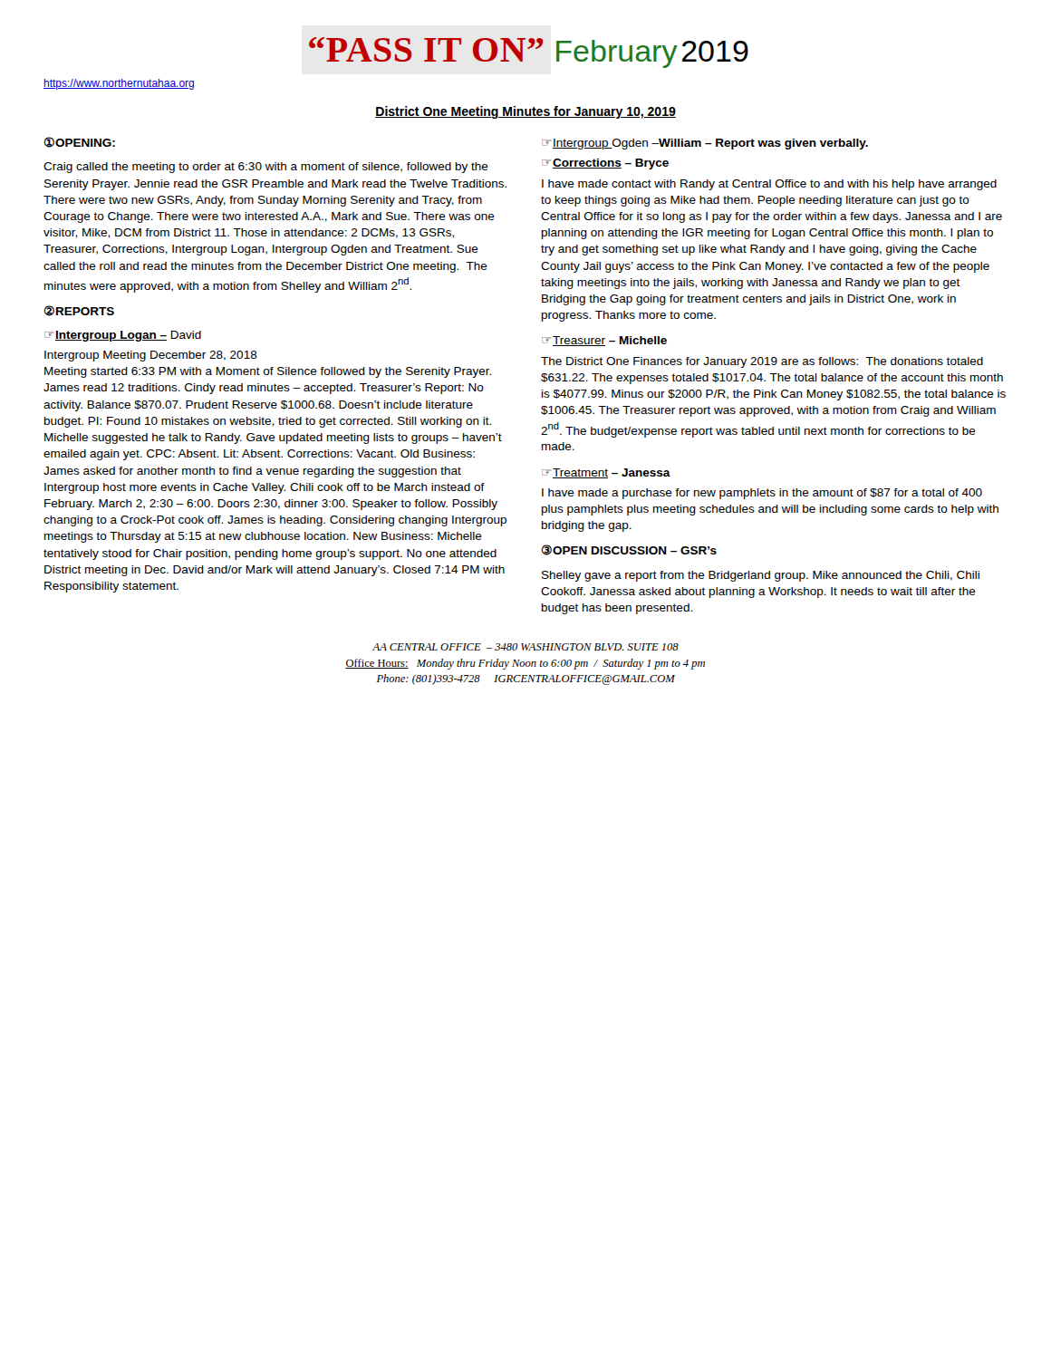“PASS IT ON” February 2019
https://www.northernutahaa.org
District One Meeting Minutes for January 10, 2019
①OPENING:
Craig called the meeting to order at 6:30 with a moment of silence, followed by the Serenity Prayer. Jennie read the GSR Preamble and Mark read the Twelve Traditions. There were two new GSRs, Andy, from Sunday Morning Serenity and Tracy, from Courage to Change. There were two interested A.A., Mark and Sue. There was one visitor, Mike, DCM from District 11. Those in attendance: 2 DCMs, 13 GSRs, Treasurer, Corrections, Intergroup Logan, Intergroup Ogden and Treatment. Sue called the roll and read the minutes from the December District One meeting. The minutes were approved, with a motion from Shelley and William 2nd.
②REPORTS
☞Intergroup Logan – David
Intergroup Meeting December 28, 2018
Meeting started 6:33 PM with a Moment of Silence followed by the Serenity Prayer. James read 12 traditions. Cindy read minutes – accepted. Treasurer’s Report: No activity. Balance $870.07. Prudent Reserve $1000.68. Doesn’t include literature budget. PI: Found 10 mistakes on website, tried to get corrected. Still working on it. Michelle suggested he talk to Randy. Gave updated meeting lists to groups – haven’t emailed again yet. CPC: Absent. Lit: Absent. Corrections: Vacant. Old Business: James asked for another month to find a venue regarding the suggestion that Intergroup host more events in Cache Valley. Chili cook off to be March instead of February. March 2, 2:30 – 6:00. Doors 2:30, dinner 3:00. Speaker to follow. Possibly changing to a Crock-Pot cook off. James is heading. Considering changing Intergroup meetings to Thursday at 5:15 at new clubhouse location. New Business: Michelle tentatively stood for Chair position, pending home group’s support. No one attended District meeting in Dec. David and/or Mark will attend January’s. Closed 7:14 PM with Responsibility statement.
☞Intergroup Ogden –William – Report was given verbally.
☞Corrections – Bryce
I have made contact with Randy at Central Office to and with his help have arranged to keep things going as Mike had them. People needing literature can just go to Central Office for it so long as I pay for the order within a few days. Janessa and I are planning on attending the IGR meeting for Logan Central Office this month. I plan to try and get something set up like what Randy and I have going, giving the Cache County Jail guys’ access to the Pink Can Money. I’ve contacted a few of the people taking meetings into the jails, working with Janessa and Randy we plan to get Bridging the Gap going for treatment centers and jails in District One, work in progress. Thanks more to come.
☞Treasurer – Michelle
The District One Finances for January 2019 are as follows: The donations totaled $631.22. The expenses totaled $1017.04. The total balance of the account this month is $4077.99. Minus our $2000 P/R, the Pink Can Money $1082.55, the total balance is $1006.45. The Treasurer report was approved, with a motion from Craig and William 2nd. The budget/expense report was tabled until next month for corrections to be made.
☞Treatment – Janessa
I have made a purchase for new pamphlets in the amount of $87 for a total of 400 plus pamphlets plus meeting schedules and will be including some cards to help with bridging the gap.
③OPEN DISCUSSION – GSR’s
Shelley gave a report from the Bridgerland group. Mike announced the Chili, Chili Cookoff. Janessa asked about planning a Workshop. It needs to wait till after the budget has been presented.
AA CENTRAL OFFICE – 3480 WASHINGTON BLVD. SUITE 108
Office Hours: Monday thru Friday Noon to 6:00 pm / Saturday 1 pm to 4 pm
Phone: (801)393-4728 IGRCENTRALOFFICE@GMAIL.COM